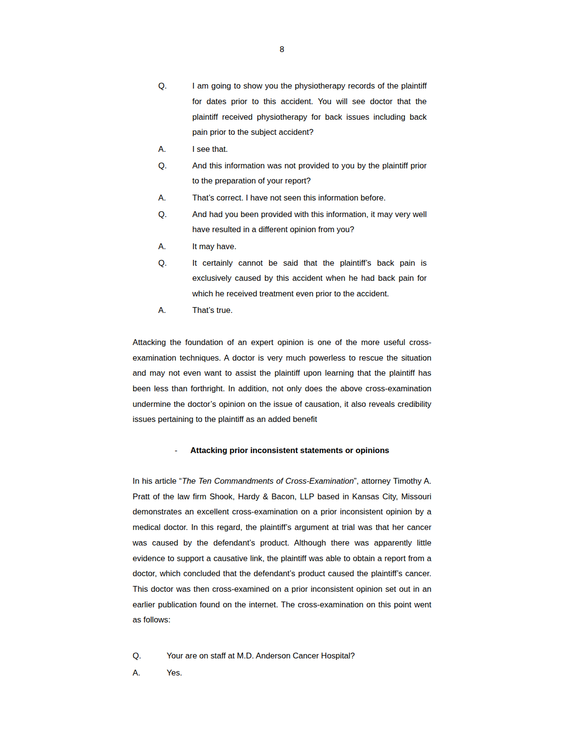8
Q.
I am going to show you the physiotherapy records of the plaintiff for dates prior to this accident. You will see doctor that the plaintiff received physiotherapy for back issues including back pain prior to the subject accident?
A.
I see that.
Q.
And this information was not provided to you by the plaintiff prior to the preparation of your report?
A.
That’s correct. I have not seen this information before.
Q.
And had you been provided with this information, it may very well have resulted in a different opinion from you?
A.
It may have.
Q.
It certainly cannot be said that the plaintiff’s back pain is exclusively caused by this accident when he had back pain for which he received treatment even prior to the accident.
A.
That’s true.
Attacking the foundation of an expert opinion is one of the more useful cross-examination techniques. A doctor is very much powerless to rescue the situation and may not even want to assist the plaintiff upon learning that the plaintiff has been less than forthright. In addition, not only does the above cross-examination undermine the doctor’s opinion on the issue of causation, it also reveals credibility issues pertaining to the plaintiff as an added benefit
-Attacking prior inconsistent statements or opinions
In his article “The Ten Commandments of Cross-Examination”, attorney Timothy A. Pratt of the law firm Shook, Hardy & Bacon, LLP based in Kansas City, Missouri demonstrates an excellent cross-examination on a prior inconsistent opinion by a medical doctor. In this regard, the plaintiff’s argument at trial was that her cancer was caused by the defendant’s product. Although there was apparently little evidence to support a causative link, the plaintiff was able to obtain a report from a doctor, which concluded that the defendant’s product caused the plaintiff’s cancer. This doctor was then cross-examined on a prior inconsistent opinion set out in an earlier publication found on the internet. The cross-examination on this point went as follows:
Q.
Your are on staff at M.D. Anderson Cancer Hospital?
A.
Yes.